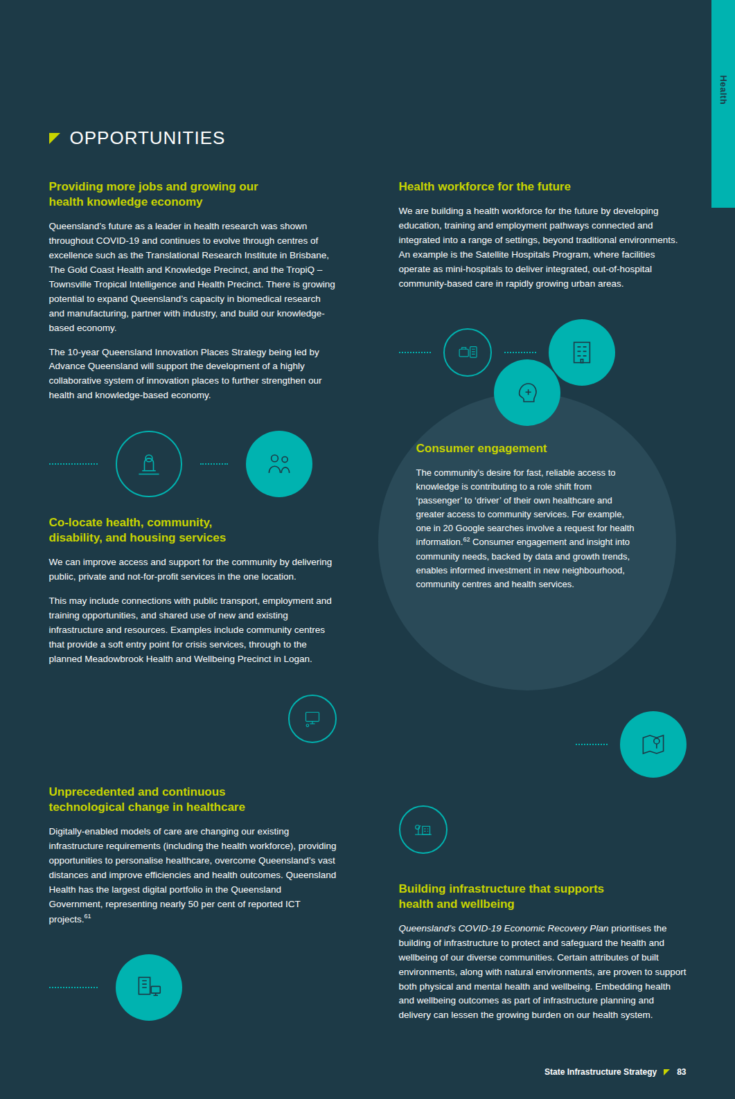Health
OPPORTUNITIES
Providing more jobs and growing our
health knowledge economy
Queensland’s future as a leader in health research was shown throughout COVID-19 and continues to evolve through centres of excellence such as the Translational Research Institute in Brisbane, The Gold Coast Health and Knowledge Precinct, and the TropiQ – Townsville Tropical Intelligence and Health Precinct. There is growing potential to expand Queensland’s capacity in biomedical research and manufacturing, partner with industry, and build our knowledge-based economy.
The 10-year Queensland Innovation Places Strategy being led by Advance Queensland will support the development of a highly collaborative system of innovation places to further strengthen our health and knowledge-based economy.
Co-locate health, community,
disability, and housing services
We can improve access and support for the community by delivering public, private and not-for-profit services in the one location.
This may include connections with public transport, employment and training opportunities, and shared use of new and existing infrastructure and resources. Examples include community centres that provide a soft entry point for crisis services, through to the planned Meadowbrook Health and Wellbeing Precinct in Logan.
Unprecedented and continuous
technological change in healthcare
Digitally-enabled models of care are changing our existing infrastructure requirements (including the health workforce), providing opportunities to personalise healthcare, overcome Queensland’s vast distances and improve efficiencies and health outcomes. Queensland Health has the largest digital portfolio in the Queensland Government, representing nearly 50 per cent of reported ICT projects.61
Health workforce for the future
We are building a health workforce for the future by developing education, training and employment pathways connected and integrated into a range of settings, beyond traditional environments. An example is the Satellite Hospitals Program, where facilities operate as mini-hospitals to deliver integrated, out-of-hospital community-based care in rapidly growing urban areas.
Consumer engagement
The community’s desire for fast, reliable access to knowledge is contributing to a role shift from ‘passenger’ to ‘driver’ of their own healthcare and greater access to community services. For example, one in 20 Google searches involve a request for health information.62 Consumer engagement and insight into community needs, backed by data and growth trends, enables informed investment in new neighbourhood, community centres and health services.
Building infrastructure that supports
health and wellbeing
Queensland’s COVID-19 Economic Recovery Plan prioritises the building of infrastructure to protect and safeguard the health and wellbeing of our diverse communities. Certain attributes of built environments, along with natural environments, are proven to support both physical and mental health and wellbeing. Embedding health and wellbeing outcomes as part of infrastructure planning and delivery can lessen the growing burden on our health system.
State Infrastructure Strategy 83